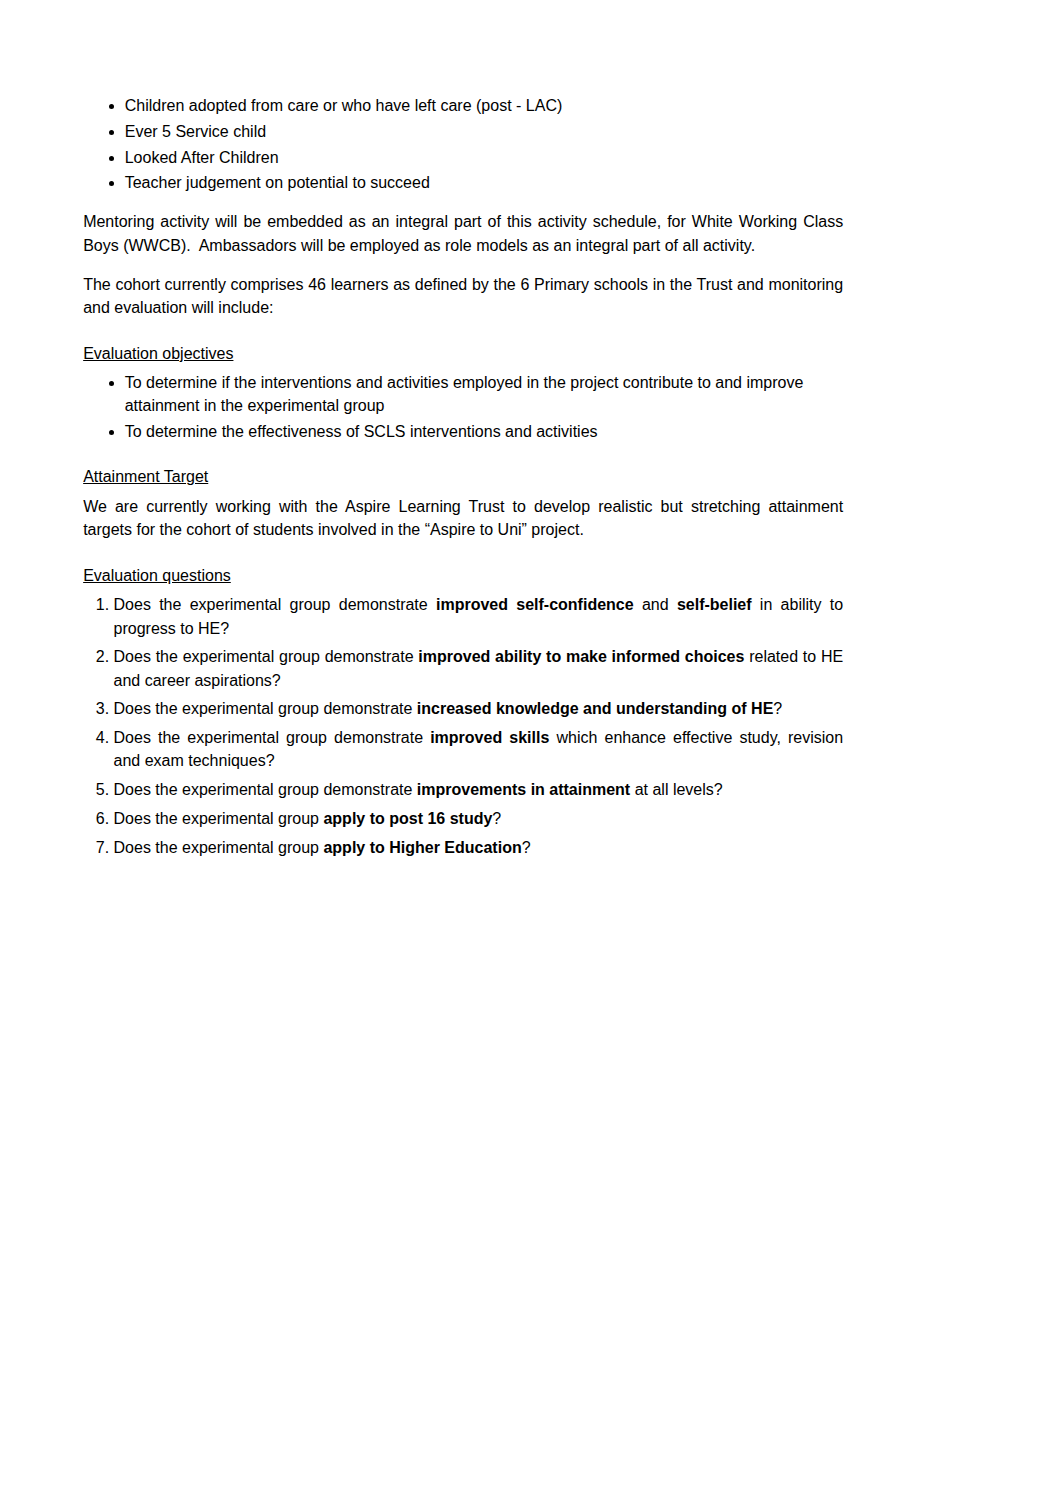Children adopted from care or who have left care (post - LAC)
Ever 5 Service child
Looked After Children
Teacher judgement on potential to succeed
Mentoring activity will be embedded as an integral part of this activity schedule, for White Working Class Boys (WWCB). Ambassadors will be employed as role models as an integral part of all activity.
The cohort currently comprises 46 learners as defined by the 6 Primary schools in the Trust and monitoring and evaluation will include:
Evaluation objectives
To determine if the interventions and activities employed in the project contribute to and improve attainment in the experimental group
To determine the effectiveness of SCLS interventions and activities
Attainment Target
We are currently working with the Aspire Learning Trust to develop realistic but stretching attainment targets for the cohort of students involved in the “Aspire to Uni” project.
Evaluation questions
Does the experimental group demonstrate improved self-confidence and self-belief in ability to progress to HE?
Does the experimental group demonstrate improved ability to make informed choices related to HE and career aspirations?
Does the experimental group demonstrate increased knowledge and understanding of HE?
Does the experimental group demonstrate improved skills which enhance effective study, revision and exam techniques?
Does the experimental group demonstrate improvements in attainment at all levels?
Does the experimental group apply to post 16 study?
Does the experimental group apply to Higher Education?